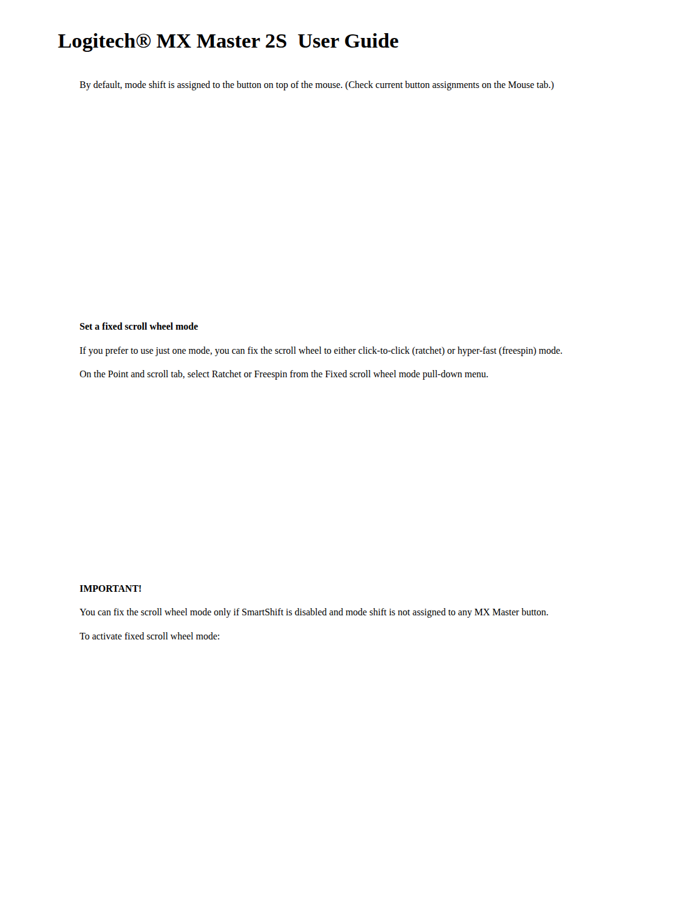Logitech® MX Master 2S User Guide
By default, mode shift is assigned to the button on top of the mouse. (Check current button assignments on the Mouse tab.)
Set a fixed scroll wheel mode
If you prefer to use just one mode, you can fix the scroll wheel to either click-to-click (ratchet) or hyper-fast (freespin) mode.
On the Point and scroll tab, select Ratchet or Freespin from the Fixed scroll wheel mode pull-down menu.
IMPORTANT!
You can fix the scroll wheel mode only if SmartShift is disabled and mode shift is not assigned to any MX Master button.
To activate fixed scroll wheel mode: